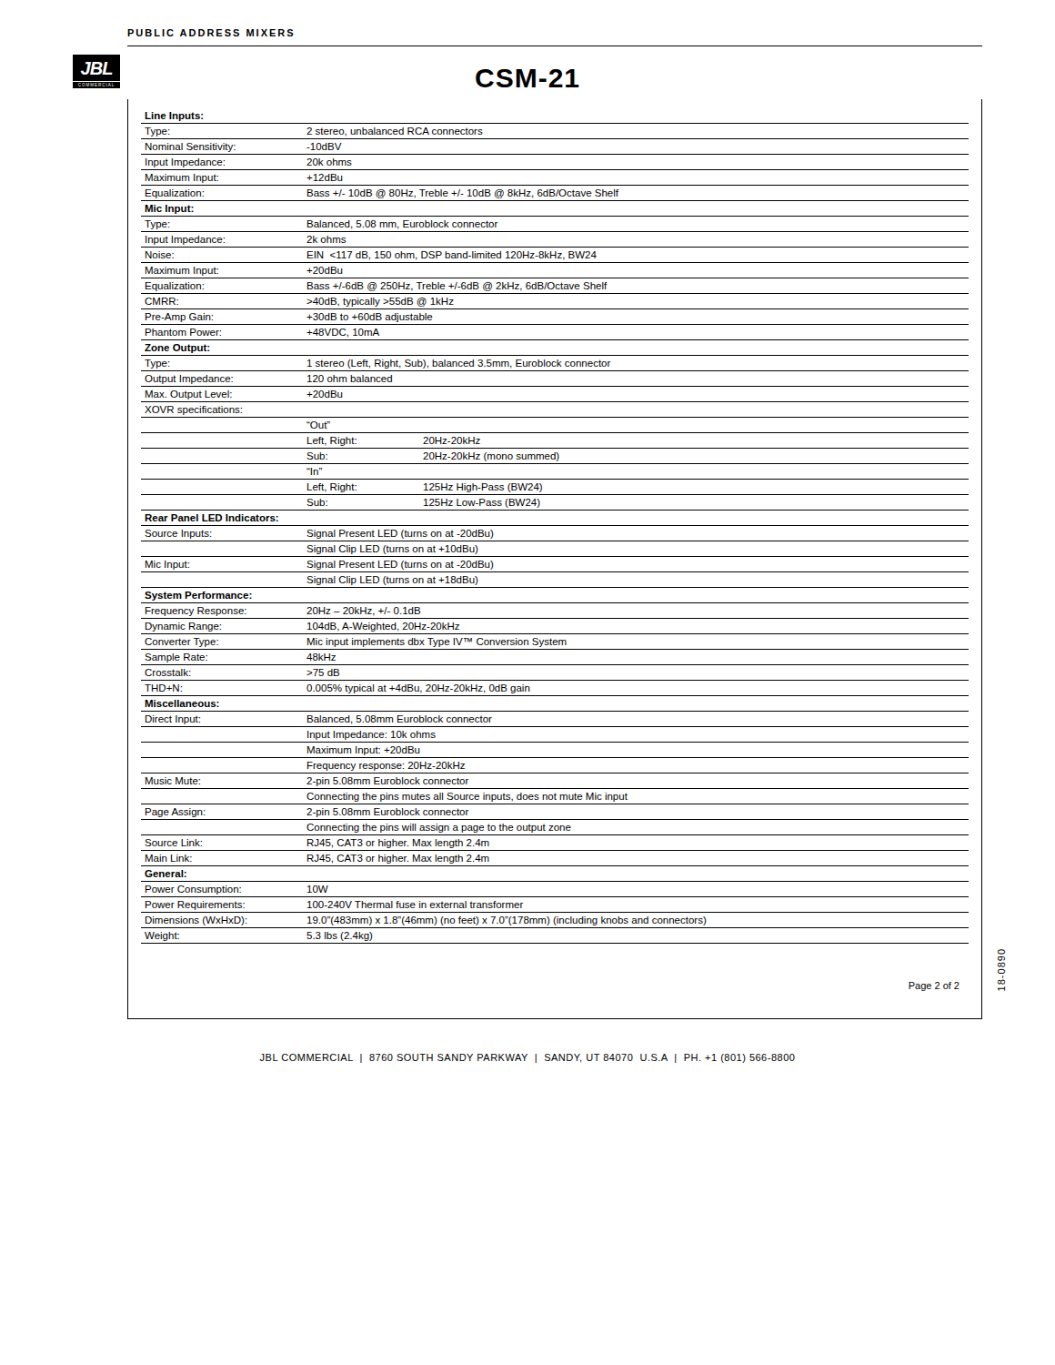JBL
COMMERCIAL
PUBLIC ADDRESS MIXERS
CSM-21
| Line Inputs: | |
| Type: | 2 stereo, unbalanced RCA connectors |
| Nominal Sensitivity: | -10dBV |
| Input Impedance: | 20k ohms |
| Maximum Input: | +12dBu |
| Equalization: | Bass +/- 10dB @ 80Hz, Treble +/- 10dB @ 8kHz, 6dB/Octave Shelf |
| Mic Input: | |
| Type: | Balanced, 5.08 mm, Euroblock connector |
| Input Impedance: | 2k ohms |
| Noise: | EIN <117 dB, 150 ohm, DSP band-limited 120Hz-8kHz, BW24 |
| Maximum Input: | +20dBu |
| Equalization: | Bass +/-6dB @ 250Hz, Treble +/-6dB @ 2kHz, 6dB/Octave Shelf |
| CMRR: | >40dB, typically >55dB @ 1kHz |
| Pre-Amp Gain: | +30dB to +60dB adjustable |
| Phantom Power: | +48VDC, 10mA |
| Zone Output: | |
| Type: | 1 stereo (Left, Right, Sub), balanced 3.5mm, Euroblock connector |
| Output Impedance: | 120 ohm balanced |
| Max. Output Level: | +20dBu |
| XOVR specifications: | |
| | “Out” |
| | Left, Right: | 20Hz-20kHz |
| | Sub: | 20Hz-20kHz (mono summed) |
| | “In” |
| | Left, Right: | 125Hz High-Pass (BW24) |
| | Sub: | 125Hz Low-Pass (BW24) |
| Rear Panel LED Indicators: | |
| Source Inputs: | Signal Present LED (turns on at -20dBu) |
| | Signal Clip LED (turns on at +10dBu) |
| Mic Input: | Signal Present LED (turns on at -20dBu) |
| | Signal Clip LED (turns on at +18dBu) |
| System Performance: | |
| Frequency Response: | 20Hz – 20kHz, +/- 0.1dB |
| Dynamic Range: | 104dB, A-Weighted, 20Hz-20kHz |
| Converter Type: | Mic input implements dbx Type IV™ Conversion System |
| Sample Rate: | 48kHz |
| Crosstalk: | >75 dB |
| THD+N: | 0.005% typical at +4dBu, 20Hz-20kHz, 0dB gain |
| Miscellaneous: | |
| Direct Input: | Balanced, 5.08mm Euroblock connector |
| | Input Impedance: 10k ohms |
| | Maximum Input: +20dBu |
| | Frequency response: 20Hz-20kHz |
| Music Mute: | 2-pin 5.08mm Euroblock connector |
| | Connecting the pins mutes all Source inputs, does not mute Mic input |
| Page Assign: | 2-pin 5.08mm Euroblock connector |
| | Connecting the pins will assign a page to the output zone |
| Source Link: | RJ45, CAT3 or higher. Max length 2.4m |
| Main Link: | RJ45, CAT3 or higher. Max length 2.4m |
| General: | |
| Power Consumption: | 10W |
| Power Requirements: | 100-240V Thermal fuse in external transformer |
| Dimensions (WxHxD): | 19.0”(483mm) x 1.8”(46mm) (no feet) x 7.0”(178mm) (including knobs and connectors) |
| Weight: | 5.3 lbs (2.4kg) |
Page 2 of 2
18-0890
JBL COMMERCIAL | 8760 SOUTH SANDY PARKWAY | SANDY, UT 84070 U.S.A | PH. +1 (801) 566-8800